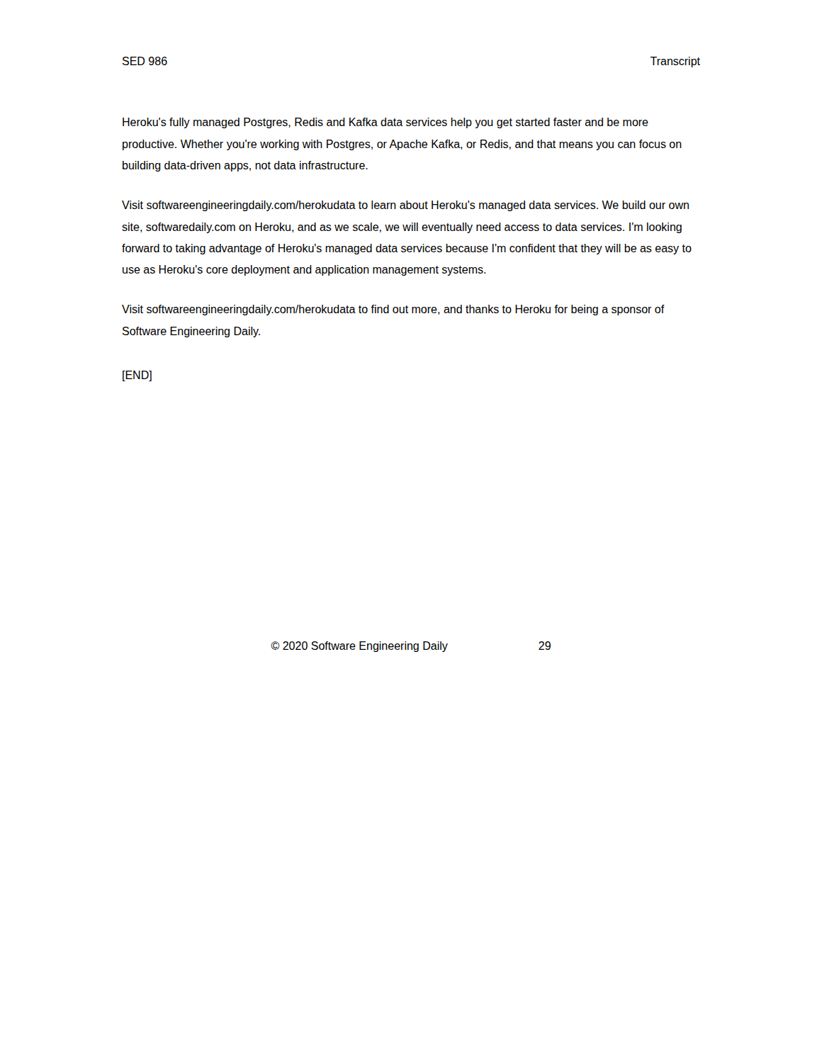SED 986 Transcript
Heroku's fully managed Postgres, Redis and Kafka data services help you get started faster and be more productive. Whether you're working with Postgres, or Apache Kafka, or Redis, and that means you can focus on building data-driven apps, not data infrastructure.
Visit softwareengineeringdaily.com/herokudata to learn about Heroku's managed data services. We build our own site, softwaredaily.com on Heroku, and as we scale, we will eventually need access to data services. I'm looking forward to taking advantage of Heroku's managed data services because I'm confident that they will be as easy to use as Heroku's core deployment and application management systems.
Visit softwareengineeringdaily.com/herokudata to find out more, and thanks to Heroku for being a sponsor of Software Engineering Daily.
[END]
© 2020 Software Engineering Daily 29